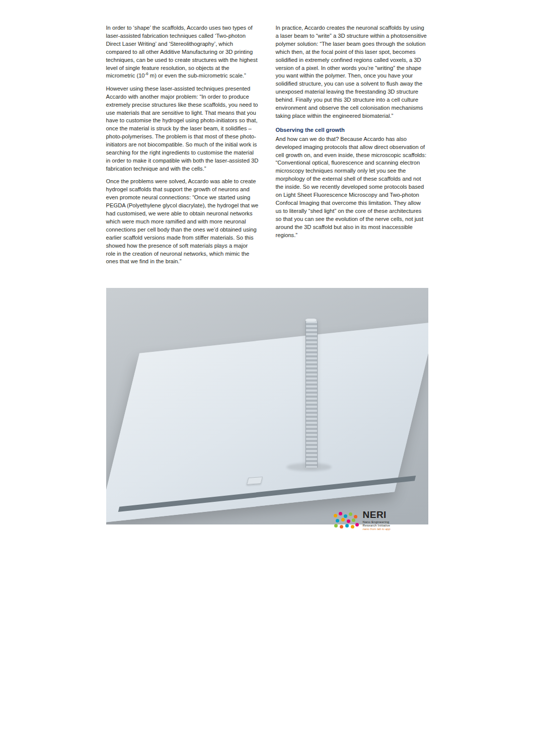In order to ‘shape’ the scaffolds, Accardo uses two types of laser-assisted fabrication techniques called ‘Two-photon Direct Laser Writing’ and ‘Stereolithography’, which compared to all other Additive Manufacturing or 3D printing techniques, can be used to create structures with the highest level of single feature resolution, so objects at the micrometric (10-6 m) or even the sub-micrometric scale.”
However using these laser-assisted techniques presented Accardo with another major problem: “In order to produce extremely precise structures like these scaffolds, you need to use materials that are sensitive to light. That means that you have to customise the hydrogel using photo-initiators so that, once the material is struck by the laser beam, it solidifies – photo-polymerises. The problem is that most of these photo-initiators are not biocompatible. So much of the initial work is searching for the right ingredients to customise the material in order to make it compatible with both the laser-assisted 3D fabrication technique and with the cells.”
Once the problems were solved, Accardo was able to create hydrogel scaffolds that support the growth of neurons and even promote neural connections: “Once we started using PEGDA (Polyethylene glycol diacrylate), the hydrogel that we had customised, we were able to obtain neuronal networks which were much more ramified and with more neuronal connections per cell body than the ones we’d obtained using earlier scaffold versions made from stiffer materials. So this showed how the presence of soft materials plays a major role in the creation of neuronal networks, which mimic the ones that we find in the brain.”
In practice, Accardo creates the neuronal scaffolds by using a laser beam to “write” a 3D structure within a photosensitive polymer solution: “The laser beam goes through the solution which then, at the focal point of this laser spot, becomes solidified in extremely confined regions called voxels, a 3D version of a pixel. In other words you’re “writing” the shape you want within the polymer. Then, once you have your solidified structure, you can use a solvent to flush away the unexposed material leaving the freestanding 3D structure behind. Finally you put this 3D structure into a cell culture environment and observe the cell colonisation mechanisms taking place within the engineered biomaterial.”
Observing the cell growth
And how can we do that? Because Accardo has also developed imaging protocols that allow direct observation of cell growth on, and even inside, these microscopic scaffolds: “Conventional optical, fluorescence and scanning electron microscopy techniques normally only let you see the morphology of the external shell of these scaffolds and not the inside. So we recently developed some protocols based on Light Sheet Fluorescence Microscopy and Two-photon Confocal Imaging that overcome this limitation. They allow us to literally “shed light” on the core of these architectures so that you can see the evolution of the nerve cells, not just around the 3D scaffold but also in its most inaccessible regions.”
NERI
Nano Engineering
Research Initiative
nano from lab to app